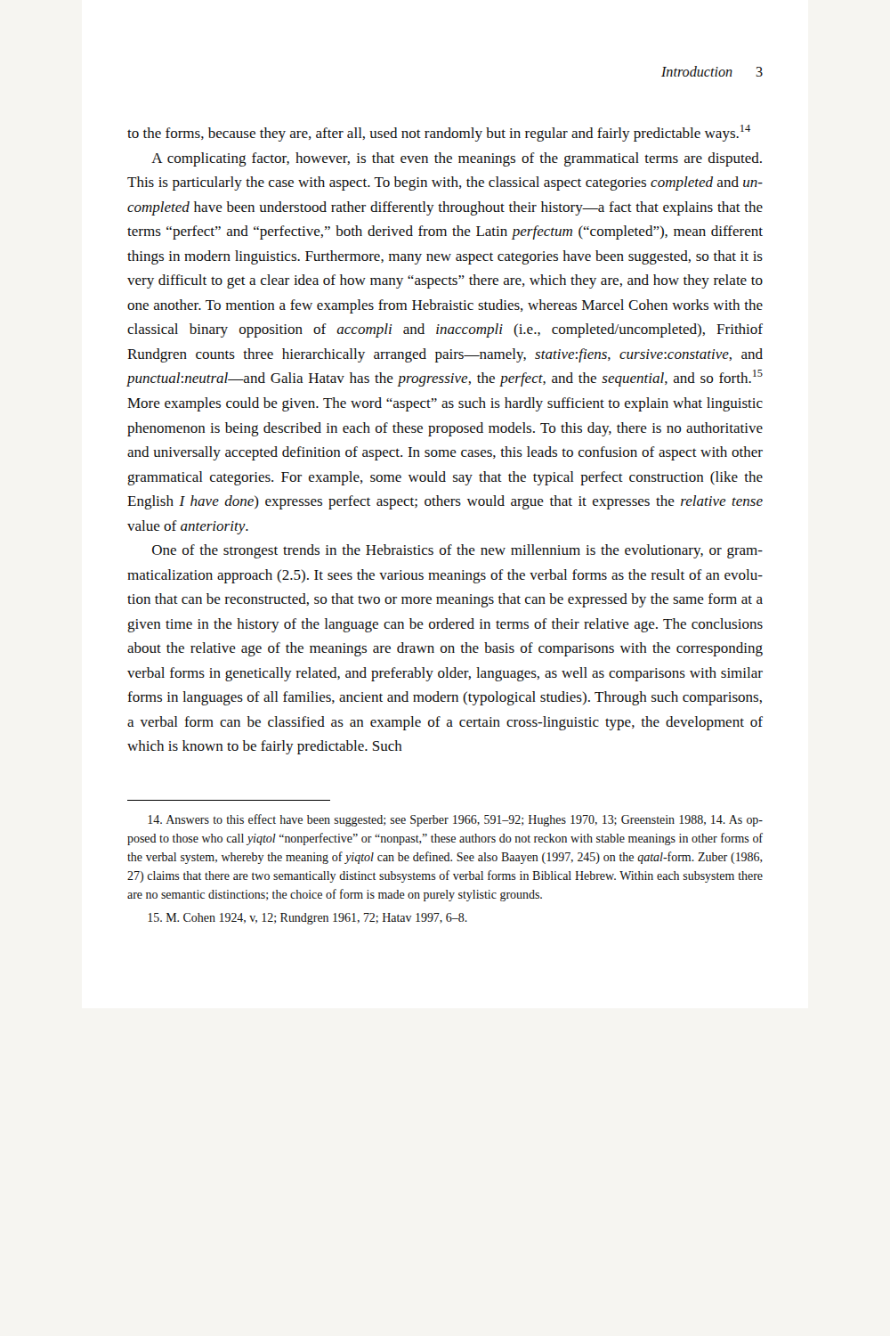Introduction 3
to the forms, because they are, after all, used not randomly but in regular and fairly predictable ways.14
A complicating factor, however, is that even the meanings of the grammatical terms are disputed. This is particularly the case with aspect. To begin with, the classical aspect categories completed and uncompleted have been understood rather differently throughout their history—a fact that explains that the terms “perfect” and “perfective,” both derived from the Latin perfectum (“completed”), mean different things in modern linguistics. Furthermore, many new aspect categories have been suggested, so that it is very difficult to get a clear idea of how many “aspects” there are, which they are, and how they relate to one another. To mention a few examples from Hebraistic studies, whereas Marcel Cohen works with the classical binary opposition of accompli and inaccompli (i.e., completed/uncompleted), Frithiof Rundgren counts three hierarchically arranged pairs—namely, stative:fiens, cursive:constative, and punctual:neutral—and Galia Hatav has the progressive, the perfect, and the sequential, and so forth.15 More examples could be given. The word “aspect” as such is hardly sufficient to explain what linguistic phenomenon is being described in each of these proposed models. To this day, there is no authoritative and universally accepted definition of aspect. In some cases, this leads to confusion of aspect with other grammatical categories. For example, some would say that the typical perfect construction (like the English I have done) expresses perfect aspect; others would argue that it expresses the relative tense value of anteriority.
One of the strongest trends in the Hebraistics of the new millennium is the evolutionary, or grammaticalization approach (2.5). It sees the various meanings of the verbal forms as the result of an evolution that can be reconstructed, so that two or more meanings that can be expressed by the same form at a given time in the history of the language can be ordered in terms of their relative age. The conclusions about the relative age of the meanings are drawn on the basis of comparisons with the corresponding verbal forms in genetically related, and preferably older, languages, as well as comparisons with similar forms in languages of all families, ancient and modern (typological studies). Through such comparisons, a verbal form can be classified as an example of a certain cross-linguistic type, the development of which is known to be fairly predictable. Such
14. Answers to this effect have been suggested; see Sperber 1966, 591–92; Hughes 1970, 13; Greenstein 1988, 14. As opposed to those who call yiqtol “nonperfective” or “nonpast,” these authors do not reckon with stable meanings in other forms of the verbal system, whereby the meaning of yiqtol can be defined. See also Baayen (1997, 245) on the qatal-form. Zuber (1986, 27) claims that there are two semantically distinct subsystems of verbal forms in Biblical Hebrew. Within each subsystem there are no semantic distinctions; the choice of form is made on purely stylistic grounds.
15. M. Cohen 1924, v, 12; Rundgren 1961, 72; Hatav 1997, 6–8.